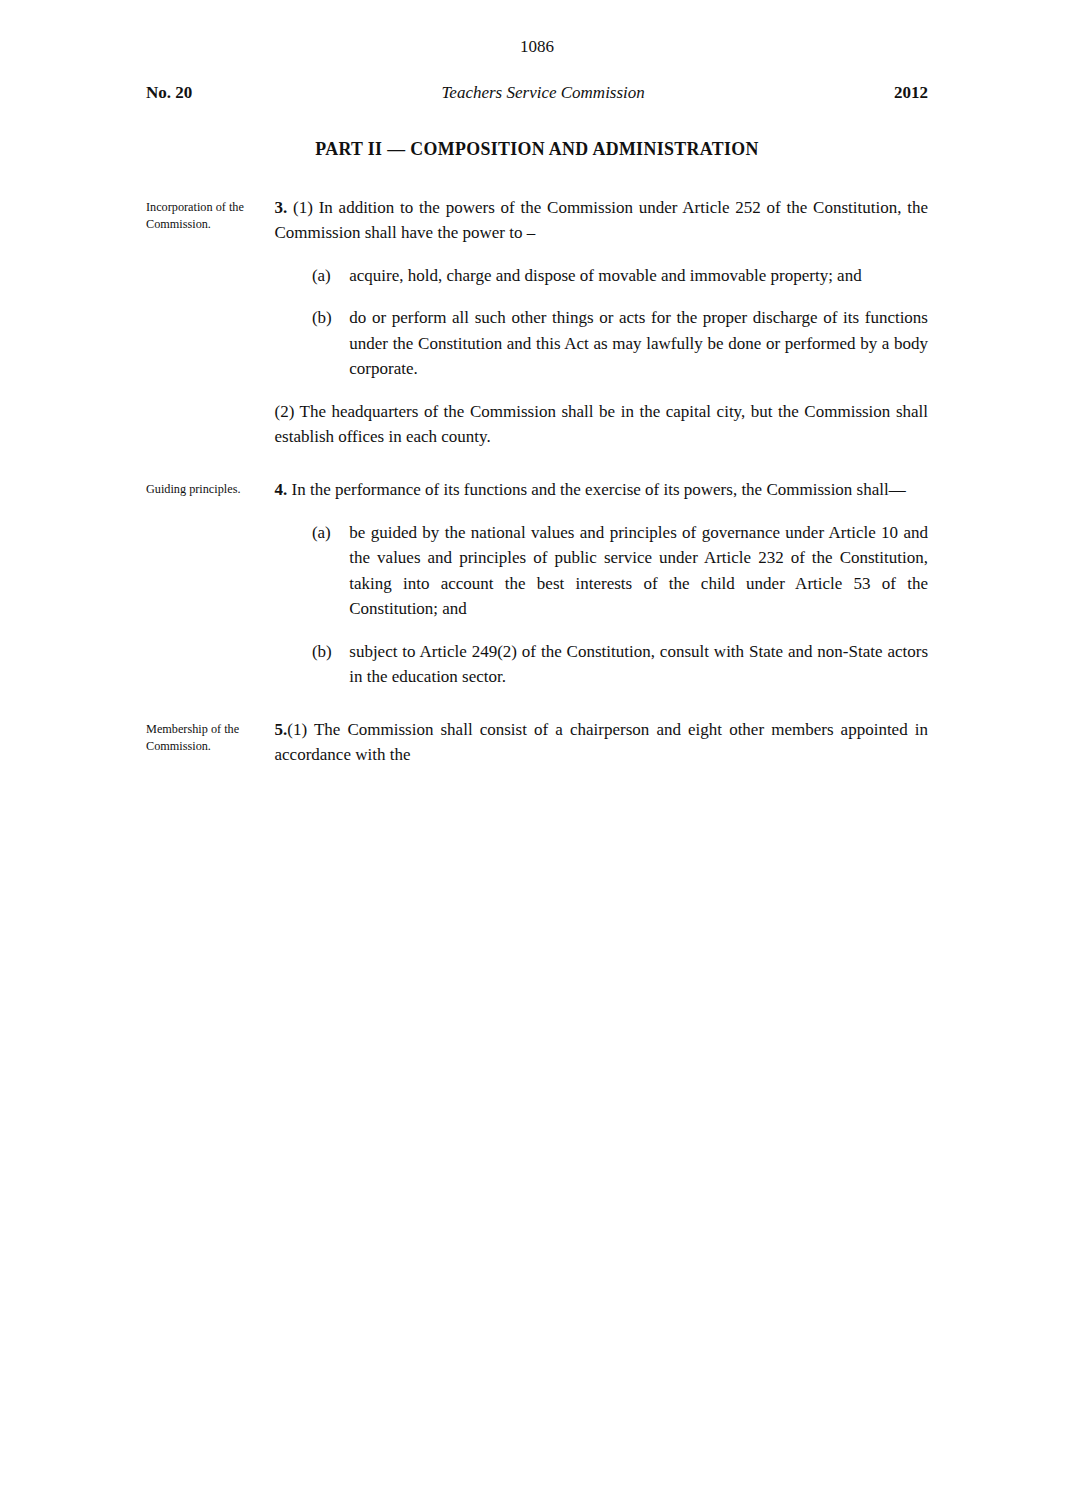1086
No. 20 Teachers Service Commission 2012
PART II — COMPOSITION AND ADMINISTRATION
Incorporation of the Commission.
3. (1) In addition to the powers of the Commission under Article 252 of the Constitution, the Commission shall have the power to –
(a) acquire, hold, charge and dispose of movable and immovable property; and
(b) do or perform all such other things or acts for the proper discharge of its functions under the Constitution and this Act as may lawfully be done or performed by a body corporate.
(2) The headquarters of the Commission shall be in the capital city, but the Commission shall establish offices in each county.
Guiding principles.
4. In the performance of its functions and the exercise of its powers, the Commission shall—
(a) be guided by the national values and principles of governance under Article 10 and the values and principles of public service under Article 232 of the Constitution, taking into account the best interests of the child under Article 53 of the Constitution; and
(b) subject to Article 249(2) of the Constitution, consult with State and non-State actors in the education sector.
Membership of the Commission.
5.(1) The Commission shall consist of a chairperson and eight other members appointed in accordance with the